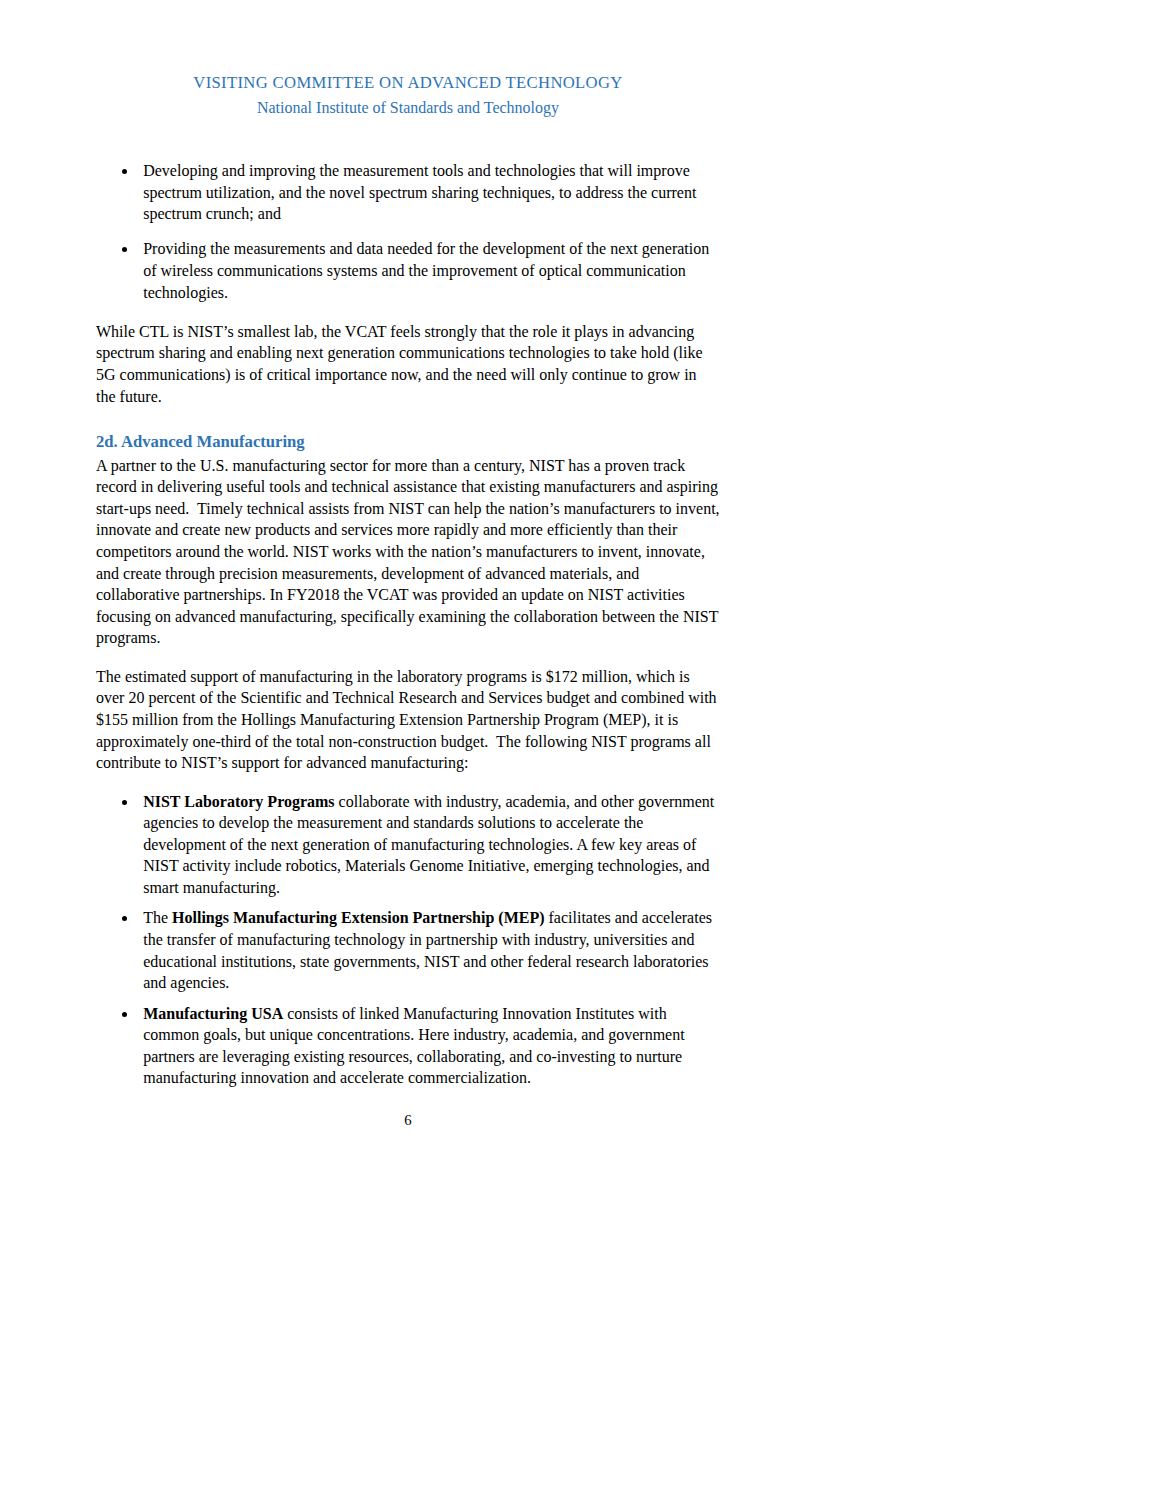VISITING COMMITTEE ON ADVANCED TECHNOLOGY
National Institute of Standards and Technology
Developing and improving the measurement tools and technologies that will improve spectrum utilization, and the novel spectrum sharing techniques, to address the current spectrum crunch; and
Providing the measurements and data needed for the development of the next generation of wireless communications systems and the improvement of optical communication technologies.
While CTL is NIST’s smallest lab, the VCAT feels strongly that the role it plays in advancing spectrum sharing and enabling next generation communications technologies to take hold (like 5G communications) is of critical importance now, and the need will only continue to grow in the future.
2d. Advanced Manufacturing
A partner to the U.S. manufacturing sector for more than a century, NIST has a proven track record in delivering useful tools and technical assistance that existing manufacturers and aspiring start-ups need. Timely technical assists from NIST can help the nation’s manufacturers to invent, innovate and create new products and services more rapidly and more efficiently than their competitors around the world. NIST works with the nation’s manufacturers to invent, innovate, and create through precision measurements, development of advanced materials, and collaborative partnerships. In FY2018 the VCAT was provided an update on NIST activities focusing on advanced manufacturing, specifically examining the collaboration between the NIST programs.
The estimated support of manufacturing in the laboratory programs is $172 million, which is over 20 percent of the Scientific and Technical Research and Services budget and combined with $155 million from the Hollings Manufacturing Extension Partnership Program (MEP), it is approximately one-third of the total non-construction budget. The following NIST programs all contribute to NIST’s support for advanced manufacturing:
NIST Laboratory Programs collaborate with industry, academia, and other government agencies to develop the measurement and standards solutions to accelerate the development of the next generation of manufacturing technologies. A few key areas of NIST activity include robotics, Materials Genome Initiative, emerging technologies, and smart manufacturing.
The Hollings Manufacturing Extension Partnership (MEP) facilitates and accelerates the transfer of manufacturing technology in partnership with industry, universities and educational institutions, state governments, NIST and other federal research laboratories and agencies.
Manufacturing USA consists of linked Manufacturing Innovation Institutes with common goals, but unique concentrations. Here industry, academia, and government partners are leveraging existing resources, collaborating, and co-investing to nurture manufacturing innovation and accelerate commercialization.
6